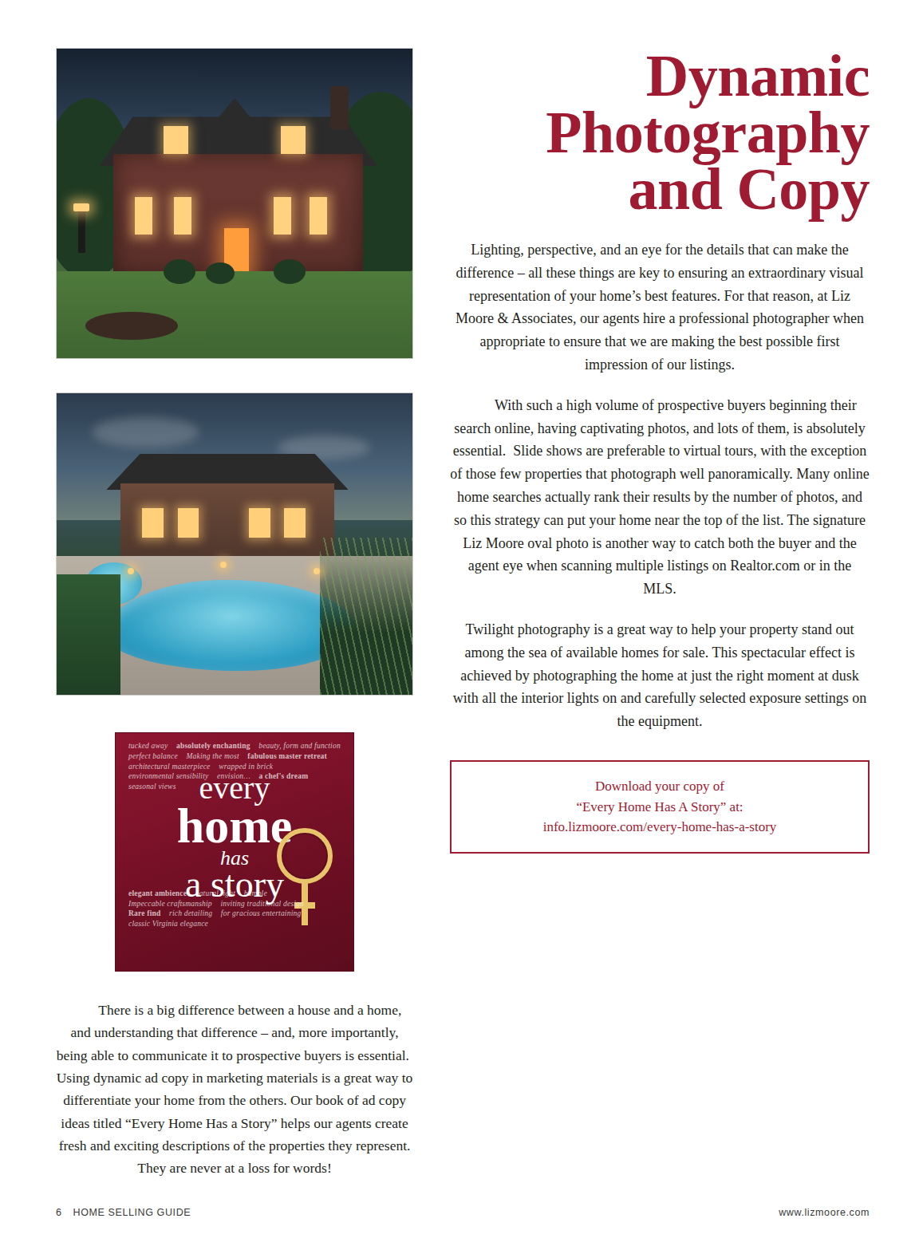tucked away absolutely enchanting beauty, form and function perfect balance Making the most fabulous master retreat architectural masterpiece wrapped in brick environmental sensibility envision… a chef's dream seasonal views
every home has a story
elegant ambience natural light humble Impeccable craftsmanship inviting traditional design Rare find rich detailing for gracious entertaining classic Virginia elegance
There is a big difference between a house and a home, and understanding that difference – and, more importantly, being able to communicate it to prospective buyers is essential. Using dynamic ad copy in marketing materials is a great way to differentiate your home from the others. Our book of ad copy ideas titled “Every Home Has a Story” helps our agents create fresh and exciting descriptions of the properties they represent. They are never at a loss for words!
Dynamic Photography and Copy
Lighting, perspective, and an eye for the details that can make the difference – all these things are key to ensuring an extraordinary visual representation of your home’s best features. For that reason, at Liz Moore & Associates, our agents hire a professional photographer when appropriate to ensure that we are making the best possible first impression of our listings.
With such a high volume of prospective buyers beginning their search online, having captivating photos, and lots of them, is absolutely essential. Slide shows are preferable to virtual tours, with the exception of those few properties that photograph well panoramically. Many online home searches actually rank their results by the number of photos, and so this strategy can put your home near the top of the list. The signature Liz Moore oval photo is another way to catch both the buyer and the agent eye when scanning multiple listings on Realtor.com or in the MLS.
Twilight photography is a great way to help your property stand out among the sea of available homes for sale. This spectacular effect is achieved by photographing the home at just the right moment at dusk with all the interior lights on and carefully selected exposure settings on the equipment.
Download your copy of
“Every Home Has A Story” at:
info.lizmoore.com/every-home-has-a-story
6 HOME SELLING GUIDE
www.lizmoore.com